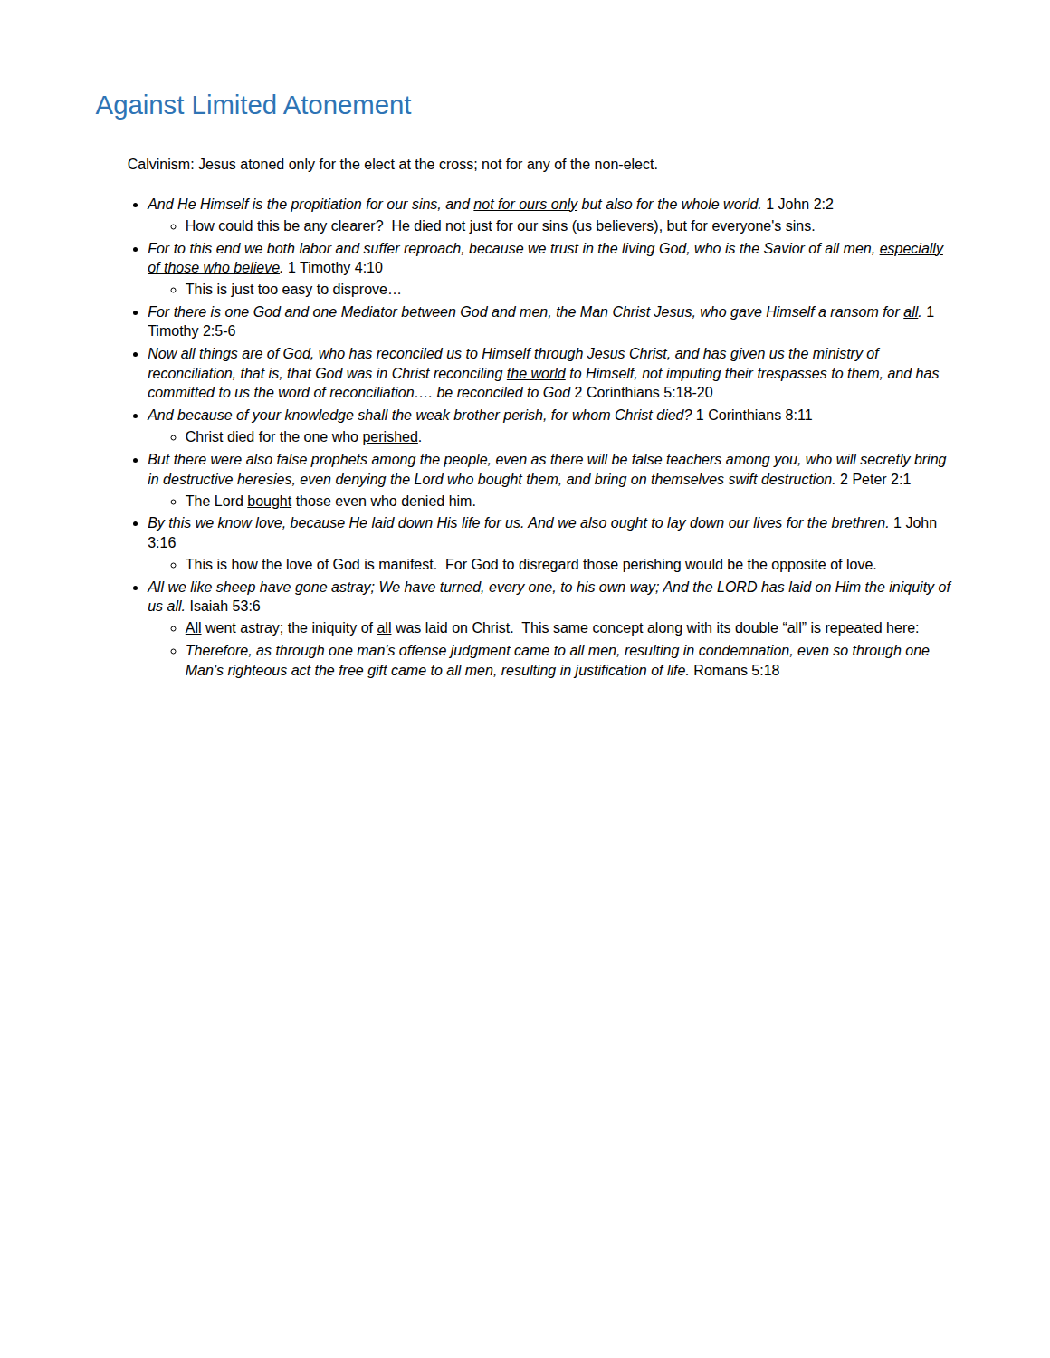Against Limited Atonement
Calvinism: Jesus atoned only for the elect at the cross; not for any of the non-elect.
And He Himself is the propitiation for our sins, and not for ours only but also for the whole world. 1 John 2:2
How could this be any clearer? He died not just for our sins (us believers), but for everyone's sins.
For to this end we both labor and suffer reproach, because we trust in the living God, who is the Savior of all men, especially of those who believe. 1 Timothy 4:10
This is just too easy to disprove…
For there is one God and one Mediator between God and men, the Man Christ Jesus, who gave Himself a ransom for all. 1 Timothy 2:5-6
Now all things are of God, who has reconciled us to Himself through Jesus Christ, and has given us the ministry of reconciliation, that is, that God was in Christ reconciling the world to Himself, not imputing their trespasses to them, and has committed to us the word of reconciliation…. be reconciled to God 2 Corinthians 5:18-20
And because of your knowledge shall the weak brother perish, for whom Christ died? 1 Corinthians 8:11
Christ died for the one who perished.
But there were also false prophets among the people, even as there will be false teachers among you, who will secretly bring in destructive heresies, even denying the Lord who bought them, and bring on themselves swift destruction. 2 Peter 2:1
The Lord bought those even who denied him.
By this we know love, because He laid down His life for us. And we also ought to lay down our lives for the brethren. 1 John 3:16
This is how the love of God is manifest. For God to disregard those perishing would be the opposite of love.
All we like sheep have gone astray; We have turned, every one, to his own way; And the LORD has laid on Him the iniquity of us all. Isaiah 53:6
All went astray; the iniquity of all was laid on Christ. This same concept along with its double “all” is repeated here:
Therefore, as through one man's offense judgment came to all men, resulting in condemnation, even so through one Man's righteous act the free gift came to all men, resulting in justification of life. Romans 5:18